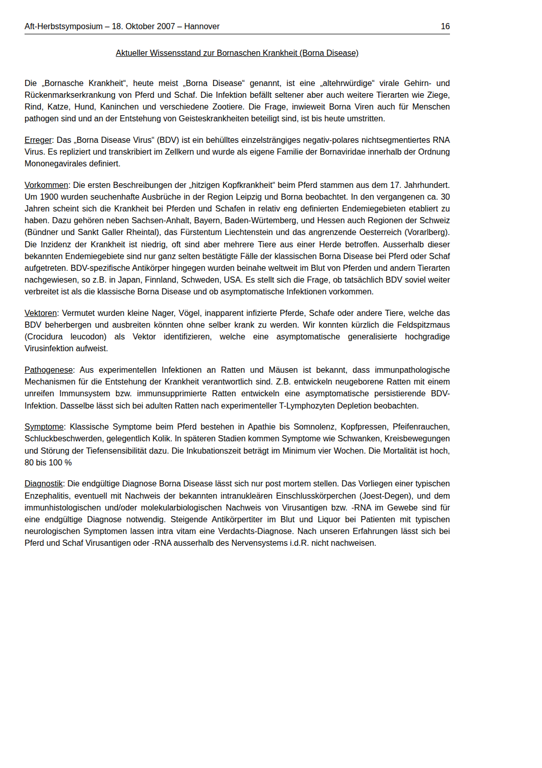Aft-Herbstsymposium – 18. Oktober 2007 – Hannover 16
Aktueller Wissensstand zur Bornaschen Krankheit (Borna Disease)
Die „Bornasche Krankheit“, heute meist „Borna Disease“ genannt, ist eine „altehrwürdige“ virale Gehirn- und Rückenmarkserkrankung von Pferd und Schaf. Die Infektion befällt seltener aber auch weitere Tierarten wie Ziege, Rind, Katze, Hund, Kaninchen und verschiedene Zootiere. Die Frage, inwieweit Borna Viren auch für Menschen pathogen sind und an der Entstehung von Geisteskrankheiten beteiligt sind, ist bis heute umstritten.
Erreger: Das „Borna Disease Virus“ (BDV) ist ein behülltes einzelsträngiges negativ-polares nichtsegmentiertes RNA Virus. Es repliziert und transkribiert im Zellkern und wurde als eigene Familie der Bornaviridae innerhalb der Ordnung Mononegavirales definiert.
Vorkommen: Die ersten Beschreibungen der „hitzigen Kopfkrankheit“ beim Pferd stammen aus dem 17. Jahrhundert. Um 1900 wurden seuchenhafte Ausbrüche in der Region Leipzig und Borna beobachtet. In den vergangenen ca. 30 Jahren scheint sich die Krankheit bei Pferden und Schafen in relativ eng definierten Endemiegebieten etabliert zu haben. Dazu gehören neben Sachsen-Anhalt, Bayern, Baden-Würtemberg, und Hessen auch Regionen der Schweiz (Bündner und Sankt Galler Rheintal), das Fürstentum Liechtenstein und das angrenzende Oesterreich (Vorarlberg). Die Inzidenz der Krankheit ist niedrig, oft sind aber mehrere Tiere aus einer Herde betroffen. Ausserhalb dieser bekannten Endemiegebiete sind nur ganz selten bestätigte Fälle der klassischen Borna Disease bei Pferd oder Schaf aufgetreten. BDV-spezifische Antikörper hingegen wurden beinahe weltweit im Blut von Pferden und andern Tierarten nachgewiesen, so z.B. in Japan, Finnland, Schweden, USA. Es stellt sich die Frage, ob tatsächlich BDV soviel weiter verbreitet ist als die klassische Borna Disease und ob asymptomatische Infektionen vorkommen.
Vektoren: Vermutet wurden kleine Nager, Vögel, inapparent infizierte Pferde, Schafe oder andere Tiere, welche das BDV beherbergen und ausbreiten könnten ohne selber krank zu werden. Wir konnten kürzlich die Feldspitzmaus (Crocidura leucodon) als Vektor identifizieren, welche eine asymptomatische generalisierte hochgradige Virusinfektion aufweist.
Pathogenese: Aus experimentellen Infektionen an Ratten und Mäusen ist bekannt, dass immunpathologische Mechanismen für die Entstehung der Krankheit verantwortlich sind. Z.B. entwickeln neugeborene Ratten mit einem unreifen Immunsystem bzw. immunsupprimierte Ratten entwickeln eine asymptomatische persistierende BDV-Infektion. Dasselbe lässt sich bei adulten Ratten nach experimenteller T-Lymphozyten Depletion beobachten.
Symptome: Klassische Symptome beim Pferd bestehen in Apathie bis Somnolenz, Kopfpressen, Pfeifenrauchen, Schluckbeschwerden, gelegentlich Kolik. In späteren Stadien kommen Symptome wie Schwanken, Kreisbewegungen und Störung der Tiefensensibilität dazu. Die Inkubationszeit beträgt im Minimum vier Wochen. Die Mortalität ist hoch, 80 bis 100 %
Diagnostik: Die endgültige Diagnose Borna Disease lässt sich nur post mortem stellen. Das Vorliegen einer typischen Enzephalitis, eventuell mit Nachweis der bekannten intranukleären Einschlusskörperchen (Joest-Degen), und dem immunhistologischen und/oder molekularbiologischen Nachweis von Virusantigen bzw. -RNA im Gewebe sind für eine endgültige Diagnose notwendig. Steigende Antikörpertiter im Blut und Liquor bei Patienten mit typischen neurologischen Symptomen lassen intra vitam eine Verdachts-Diagnose. Nach unseren Erfahrungen lässt sich bei Pferd und Schaf Virusantigen oder -RNA ausserhalb des Nervensystems i.d.R. nicht nachweisen.